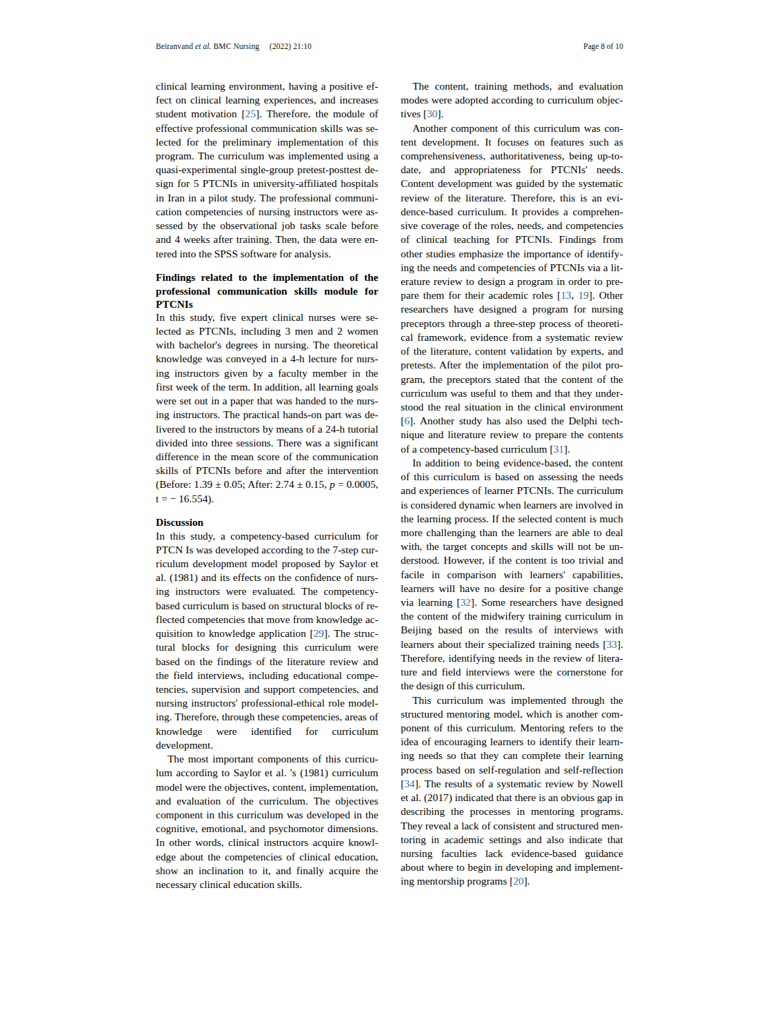Beiranvand et al. BMC Nursing (2022) 21:10
Page 8 of 10
clinical learning environment, having a positive effect on clinical learning experiences, and increases student motivation [25]. Therefore, the module of effective professional communication skills was selected for the preliminary implementation of this program. The curriculum was implemented using a quasi-experimental single-group pretest-posttest design for 5 PTCNIs in university-affiliated hospitals in Iran in a pilot study. The professional communication competencies of nursing instructors were assessed by the observational job tasks scale before and 4 weeks after training. Then, the data were entered into the SPSS software for analysis.
Findings related to the implementation of the professional communication skills module for PTCNIs
In this study, five expert clinical nurses were selected as PTCNIs, including 3 men and 2 women with bachelor's degrees in nursing. The theoretical knowledge was conveyed in a 4-h lecture for nursing instructors given by a faculty member in the first week of the term. In addition, all learning goals were set out in a paper that was handed to the nursing instructors. The practical hands-on part was delivered to the instructors by means of a 24-h tutorial divided into three sessions. There was a significant difference in the mean score of the communication skills of PTCNIs before and after the intervention (Before: 1.39 ± 0.05; After: 2.74 ± 0.15, p = 0.0005, t = − 16.554).
Discussion
In this study, a competency-based curriculum for PTCN Is was developed according to the 7-step curriculum development model proposed by Saylor et al. (1981) and its effects on the confidence of nursing instructors were evaluated. The competency-based curriculum is based on structural blocks of reflected competencies that move from knowledge acquisition to knowledge application [29]. The structural blocks for designing this curriculum were based on the findings of the literature review and the field interviews, including educational competencies, supervision and support competencies, and nursing instructors' professional-ethical role modeling. Therefore, through these competencies, areas of knowledge were identified for curriculum development.
The most important components of this curriculum according to Saylor et al. 's (1981) curriculum model were the objectives, content, implementation, and evaluation of the curriculum. The objectives component in this curriculum was developed in the cognitive, emotional, and psychomotor dimensions. In other words, clinical instructors acquire knowledge about the competencies of clinical education, show an inclination to it, and finally acquire the necessary clinical education skills.
The content, training methods, and evaluation modes were adopted according to curriculum objectives [30].
Another component of this curriculum was content development. It focuses on features such as comprehensiveness, authoritativeness, being up-to-date, and appropriateness for PTCNIs' needs. Content development was guided by the systematic review of the literature. Therefore, this is an evidence-based curriculum. It provides a comprehensive coverage of the roles, needs, and competencies of clinical teaching for PTCNIs. Findings from other studies emphasize the importance of identifying the needs and competencies of PTCNIs via a literature review to design a program in order to prepare them for their academic roles [13, 19]. Other researchers have designed a program for nursing preceptors through a three-step process of theoretical framework, evidence from a systematic review of the literature, content validation by experts, and pretests. After the implementation of the pilot program, the preceptors stated that the content of the curriculum was useful to them and that they understood the real situation in the clinical environment [6]. Another study has also used the Delphi technique and literature review to prepare the contents of a competency-based curriculum [31].
In addition to being evidence-based, the content of this curriculum is based on assessing the needs and experiences of learner PTCNIs. The curriculum is considered dynamic when learners are involved in the learning process. If the selected content is much more challenging than the learners are able to deal with, the target concepts and skills will not be understood. However, if the content is too trivial and facile in comparison with learners' capabilities, learners will have no desire for a positive change via learning [32]. Some researchers have designed the content of the midwifery training curriculum in Beijing based on the results of interviews with learners about their specialized training needs [33]. Therefore, identifying needs in the review of literature and field interviews were the cornerstone for the design of this curriculum.
This curriculum was implemented through the structured mentoring model, which is another component of this curriculum. Mentoring refers to the idea of encouraging learners to identify their learning needs so that they can complete their learning process based on self-regulation and self-reflection [34]. The results of a systematic review by Nowell et al. (2017) indicated that there is an obvious gap in describing the processes in mentoring programs. They reveal a lack of consistent and structured mentoring in academic settings and also indicate that nursing faculties lack evidence-based guidance about where to begin in developing and implementing mentorship programs [20].